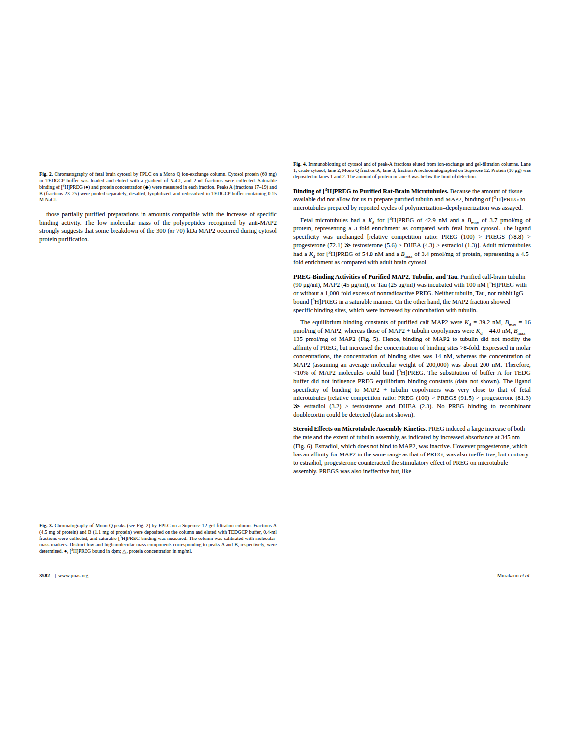Fig. 2. Chromatography of fetal brain cytosol by FPLC on a Mono Q ion-exchange column. Cytosol protein (60 mg) in TEDGCP buffer was loaded and eluted with a gradient of NaCl, and 2-ml fractions were collected. Saturable binding of [3H]PREG (●) and protein concentration (◆) were measured in each fraction. Peaks A (fractions 17–19) and B (fractions 23–25) were pooled separately, desalted, lyophilized, and redissolved in TEDGCP buffer containing 0.15 M NaCl.
those partially purified preparations in amounts compatible with the increase of specific binding activity. The low molecular mass of the polypeptides recognized by anti-MAP2 strongly suggests that some breakdown of the 300 (or 70) kDa MAP2 occurred during cytosol protein purification.
Fig. 3. Chromatography of Mono Q peaks (see Fig. 2) by FPLC on a Superose 12 gel-filtration column. Fractions A (4.5 mg of protein) and B (1.1 mg of protein) were deposited on the column and eluted with TEDGCP buffer, 0.4-ml fractions were collected, and saturable [3H]PREG binding was measured. The column was calibrated with molecular-mass markers. Distinct low and high molecular mass components corresponding to peaks A and B, respectively, were determined. ●, [3H]PREG bound in dpm; △, protein concentration in mg/ml.
Fig. 4. Immunoblotting of cytosol and of peak-A fractions eluted from ion-exchange and gel-filtration columns. Lane 1, crude cytosol; lane 2, Mono Q fraction A; lane 3, fraction A rechromatographed on Superose 12. Protein (10 μg) was deposited in lanes 1 and 2. The amount of protein in lane 3 was below the limit of detection.
Binding of [3H]PREG to Purified Rat-Brain Microtubules.
Because the amount of tissue available did not allow for us to prepare purified tubulin and MAP2, binding of [3H]PREG to microtubules prepared by repeated cycles of polymerization–depolymerization was assayed.
Fetal microtubules had a Kd for [3H]PREG of 42.9 nM and a Bmax of 3.7 pmol/mg of protein, representing a 3-fold enrichment as compared with fetal brain cytosol. The ligand specificity was unchanged [relative competition ratio: PREG (100) > PREGS (78.8) > progesterone (72.1) ≫ testosterone (5.6) > DHEA (4.3) > estradiol (1.3)]. Adult microtubules had a Kd for [3H]PREG of 54.8 nM and a Bmax of 3.4 pmol/mg of protein, representing a 4.5-fold enrichment as compared with adult brain cytosol.
PREG-Binding Activities of Purified MAP2, Tubulin, and Tau.
Purified calf-brain tubulin (90 μg/ml), MAP2 (45 μg/ml), or Tau (25 μg/ml) was incubated with 100 nM [3H]PREG with or without a 1,000-fold excess of nonradioactive PREG. Neither tubulin, Tau, nor rabbit IgG bound [3H]PREG in a saturable manner. On the other hand, the MAP2 fraction showed specific binding sites, which were increased by coincubation with tubulin.
The equilibrium binding constants of purified calf MAP2 were Kd = 39.2 nM, Bmax = 16 pmol/mg of MAP2, whereas those of MAP2 + tubulin copolymers were Kd = 44.0 nM, Bmax = 135 pmol/mg of MAP2 (Fig. 5). Hence, binding of MAP2 to tubulin did not modify the affinity of PREG, but increased the concentration of binding sites >8-fold. Expressed in molar concentrations, the concentration of binding sites was 14 nM, whereas the concentration of MAP2 (assuming an average molecular weight of 200,000) was about 200 nM. Therefore, <10% of MAP2 molecules could bind [3H]PREG. The substitution of buffer A for TEDG buffer did not influence PREG equilibrium binding constants (data not shown). The ligand specificity of binding to MAP2 + tubulin copolymers was very close to that of fetal microtubules [relative competition ratio: PREG (100) > PREGS (91.5) > progesterone (81.3) ≫ estradiol (3.2) > testosterone and DHEA (2.3). No PREG binding to recombinant doublecortin could be detected (data not shown).
Steroid Effects on Microtubule Assembly Kinetics.
PREG induced a large increase of both the rate and the extent of tubulin assembly, as indicated by increased absorbance at 345 nm (Fig. 6). Estradiol, which does not bind to MAP2, was inactive. However progesterone, which has an affinity for MAP2 in the same range as that of PREG, was also ineffective, but contrary to estradiol, progesterone counteracted the stimulatory effect of PREG on microtubule assembly. PREGS was also ineffective but, like
3582
| www.pnas.org
Murakami et al.